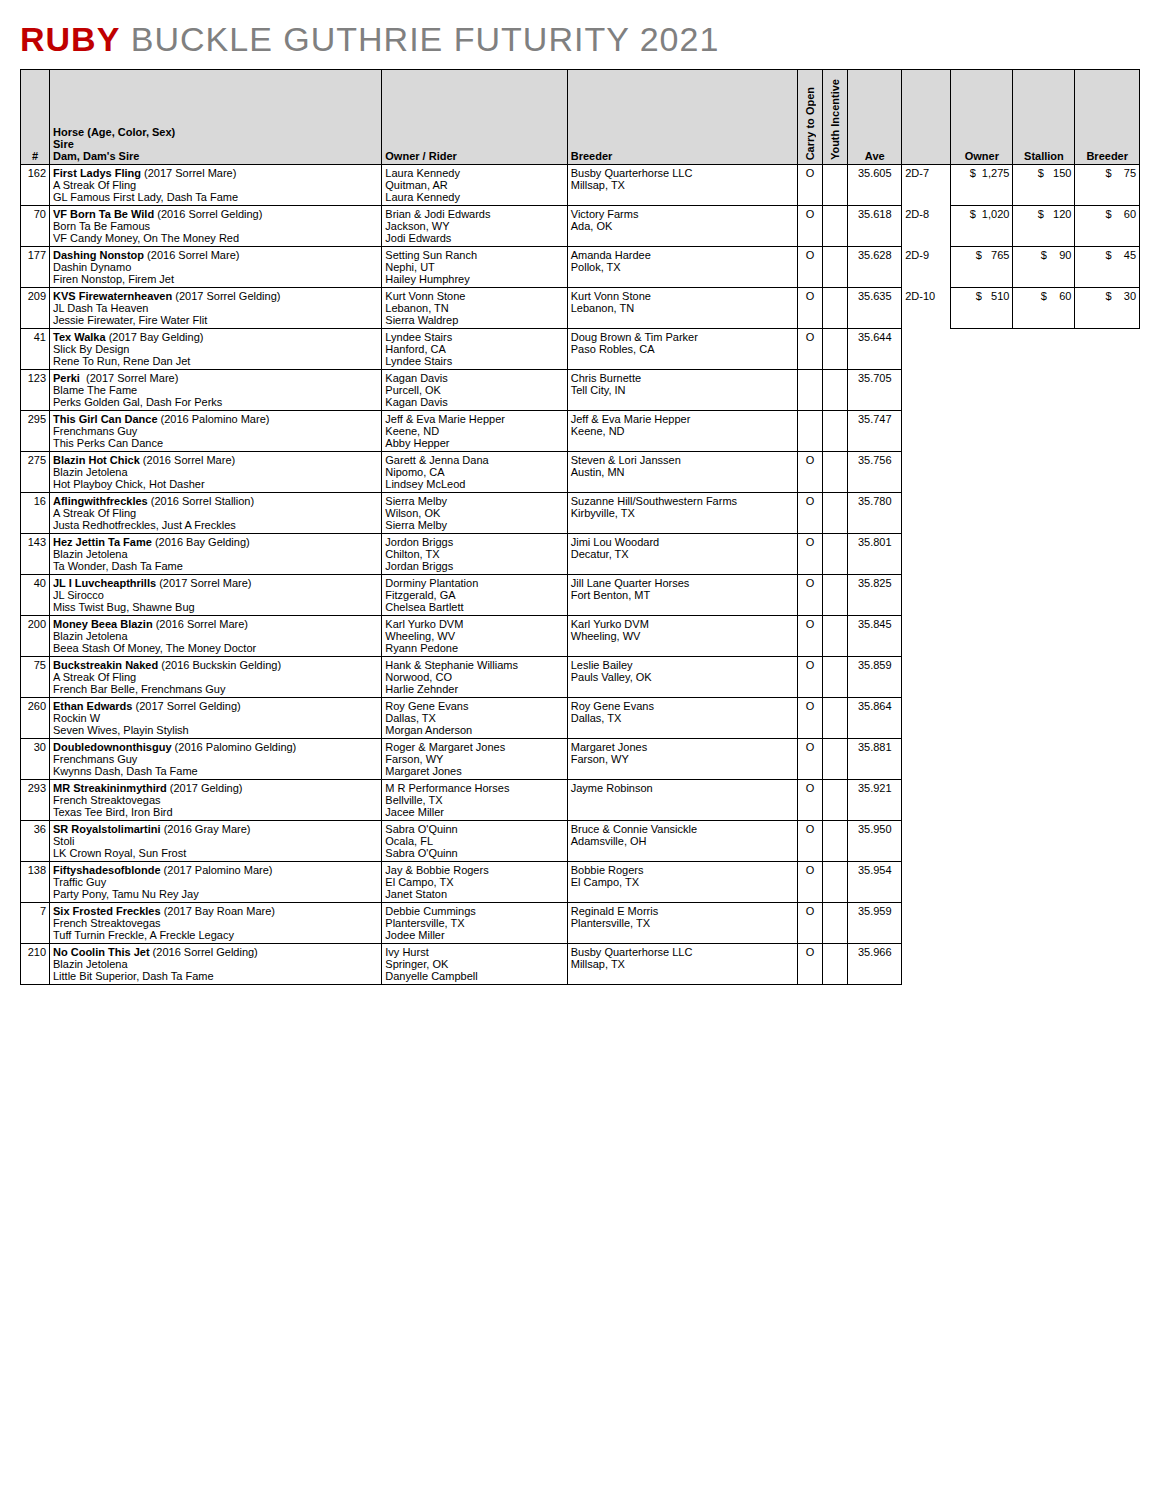RUBY BUCKLE GUTHRIE FUTURITY 2021
| # | Horse (Age, Color, Sex) Sire Dam, Dam's Sire | Owner / Rider | Breeder | Carry to Open | Youth Incentive | Ave | | Owner | Stallion | Breeder |
| --- | --- | --- | --- | --- | --- | --- | --- | --- | --- | --- |
| 162 | First Ladys Fling (2017 Sorrel Mare) A Streak Of Fling GL Famous First Lady, Dash Ta Fame | Laura Kennedy Quitman, AR Laura Kennedy | Busby Quarterhorse LLC Millsap, TX | O | | 35.605 | 2D-7 | $ 1,275 | $ 150 | $ 75 |
| 70 | VF Born Ta Be Wild (2016 Sorrel Gelding) Born Ta Be Famous VF Candy Money, On The Money Red | Brian & Jodi Edwards Jackson, WY Jodi Edwards | Victory Farms Ada, OK | O | | 35.618 | 2D-8 | $ 1,020 | $ 120 | $ 60 |
| 177 | Dashing Nonstop (2016 Sorrel Mare) Dashin Dynamo Firen Nonstop, Firem Jet | Setting Sun Ranch Nephi, UT Hailey Humphrey | Amanda Hardee Pollok, TX | O | | 35.628 | 2D-9 | $ 765 | $ 90 | $ 45 |
| 209 | KVS Firewaternheaven (2017 Sorrel Gelding) JL Dash Ta Heaven Jessie Firewater, Fire Water Flit | Kurt Vonn Stone Lebanon, TN Sierra Waldrep | Kurt Vonn Stone Lebanon, TN | O | | 35.635 | 2D-10 | $ 510 | $ 60 | $ 30 |
| 41 | Tex Walka (2017 Bay Gelding) Slick By Design Rene To Run, Rene Dan Jet | Lyndee Stairs Hanford, CA Lyndee Stairs | Doug Brown & Tim Parker Paso Robles, CA | O | | 35.644 | | | | |
| 123 | Perki (2017 Sorrel Mare) Blame The Fame Perks Golden Gal, Dash For Perks | Kagan Davis Purcell, OK Kagan Davis | Chris Burnette Tell City, IN | | | 35.705 | | | | |
| 295 | This Girl Can Dance (2016 Palomino Mare) Frenchmans Guy This Perks Can Dance | Jeff & Eva Marie Hepper Keene, ND Abby Hepper | Jeff & Eva Marie Hepper Keene, ND | | | 35.747 | | | | |
| 275 | Blazin Hot Chick (2016 Sorrel Mare) Blazin Jetolena Hot Playboy Chick, Hot Dasher | Garett & Jenna Dana Nipomo, CA Lindsey McLeod | Steven & Lori Janssen Austin, MN | O | | 35.756 | | | | |
| 16 | Aflingwithfreckles (2016 Sorrel Stallion) A Streak Of Fling Justa Redhotfreckles, Just A Freckles | Sierra Melby Wilson, OK Sierra Melby | Suzanne Hill/Southwestern Farms Kirbyville, TX | O | | 35.780 | | | | |
| 143 | Hez Jettin Ta Fame (2016 Bay Gelding) Blazin Jetolena Ta Wonder, Dash Ta Fame | Jordon Briggs Chilton, TX Jordan Briggs | Jimi Lou Woodard Decatur, TX | O | | 35.801 | | | | |
| 40 | JL I Luvcheapthrills (2017 Sorrel Mare) JL Sirocco Miss Twist Bug, Shawne Bug | Dorminy Plantation Fitzgerald, GA Chelsea Bartlett | Jill Lane Quarter Horses Fort Benton, MT | O | | 35.825 | | | | |
| 200 | Money Beea Blazin (2016 Sorrel Mare) Blazin Jetolena Beea Stash Of Money, The Money Doctor | Karl Yurko DVM Wheeling, WV Ryann Pedone | Karl Yurko DVM Wheeling, WV | O | | 35.845 | | | | |
| 75 | Buckstreakin Naked (2016 Buckskin Gelding) A Streak Of Fling French Bar Belle, Frenchmans Guy | Hank & Stephanie Williams Norwood, CO Harlie Zehnder | Leslie Bailey Pauls Valley, OK | O | | 35.859 | | | | |
| 260 | Ethan Edwards (2017 Sorrel Gelding) Rockin W Seven Wives, Playin Stylish | Roy Gene Evans Dallas, TX Morgan Anderson | Roy Gene Evans Dallas, TX | O | | 35.864 | | | | |
| 30 | Doubledownonthisguy (2016 Palomino Gelding) Frenchmans Guy Kwynns Dash, Dash Ta Fame | Roger & Margaret Jones Farson, WY Margaret Jones | Margaret Jones Farson, WY | O | | 35.881 | | | | |
| 293 | MR Streakininmythird (2017 Gelding) French Streaktovegas Texas Tee Bird, Iron Bird | M R Performance Horses Bellville, TX Jacee Miller | Jayme Robinson | O | | 35.921 | | | | |
| 36 | SR Royalstolimartini (2016 Gray Mare) Stoli LK Crown Royal, Sun Frost | Sabra O'Quinn Ocala, FL Sabra O'Quinn | Bruce & Connie Vansickle Adamsville, OH | O | | 35.950 | | | | |
| 138 | Fiftyshadesofblonde (2017 Palomino Mare) Traffic Guy Party Pony, Tamu Nu Rey Jay | Jay & Bobbie Rogers El Campo, TX Janet Staton | Bobbie Rogers El Campo, TX | O | | 35.954 | | | | |
| 7 | Six Frosted Freckles (2017 Bay Roan Mare) French Streaktovegas Tuff Turnin Freckle, A Freckle Legacy | Debbie Cummings Plantersville, TX Jodee Miller | Reginald E Morris Plantersville, TX | O | | 35.959 | | | | |
| 210 | No Coolin This Jet (2016 Sorrel Gelding) Blazin Jetolena Little Bit Superior, Dash Ta Fame | Ivy Hurst Springer, OK Danyelle Campbell | Busby Quarterhorse LLC Millsap, TX | O | | 35.966 | | | | |